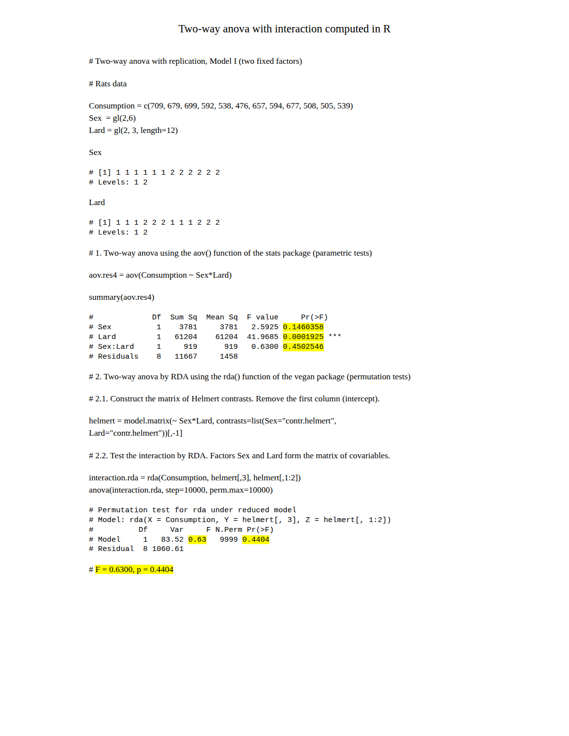Two-way anova with interaction computed in R
# Two-way anova with replication, Model I (two fixed factors)
# Rats data
Consumption = c(709, 679, 699, 592, 538, 476, 657, 594, 677, 508, 505, 539)
Sex = gl(2,6)
Lard = gl(2, 3, length=12)
Sex
# [1] 1 1 1 1 1 1 2 2 2 2 2 2
# Levels: 1 2
Lard
# [1] 1 1 1 2 2 2 1 1 1 2 2 2
# Levels: 1 2
# 1. Two-way anova using the aov() function of the stats package (parametric tests)
aov.res4 = aov(Consumption ~ Sex*Lard)
summary(aov.res4)
#             Df  Sum Sq  Mean Sq  F value     Pr(>F)
# Sex          1    3781     3781   2.5925 0.1460358
# Lard         1   61204    61204  41.9685 0.0001925 ***
# Sex:Lard     1     919      919   0.6300 0.4502546
# Residuals    8   11667     1458
# 2. Two-way anova by RDA using the rda() function of the vegan package (permutation tests)
# 2.1. Construct the matrix of Helmert contrasts. Remove the first column (intercept).
helmert = model.matrix(~ Sex*Lard, contrasts=list(Sex="contr.helmert",
Lard="contr.helmert"))[,-1]
# 2.2. Test the interaction by RDA. Factors Sex and Lard form the matrix of covariables.
interaction.rda = rda(Consumption, helmert[,3], helmert[,1:2])
anova(interaction.rda, step=10000, perm.max=10000)
# Permutation test for rda under reduced model
# Model: rda(X = Consumption, Y = helmert[, 3], Z = helmert[, 1:2])
#          Df     Var     F N.Perm Pr(>F)
# Model     1   83.52 0.63   9999 0.4404
# Residual  8 1060.61
# F = 0.6300, p = 0.4404